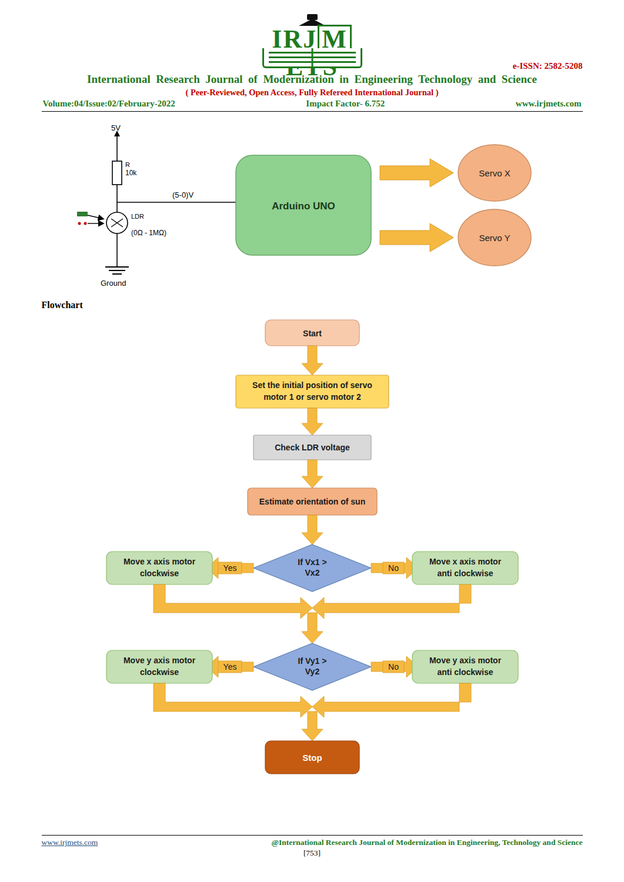IRJMETS
e-ISSN: 2582-5208
International Research Journal of Modernization in Engineering Technology and Science
( Peer-Reviewed, Open Access, Fully Refereed International Journal )
Volume:04/Issue:02/February-2022 Impact Factor- 6.752 www.irjmets.com
5V R 10k (5-0)V LDR (0Ω - 1MΩ) Ground Arduino UNO Servo X Servo Y
Flowchart
Start Set the initial position of servo motor 1 or servo motor 2 Check LDR voltage Estimate orientation of sun If Vx1 > Vx2 Yes No Move x axis motor clockwise Move x axis motor anti clockwise If Vy1 > Vy2 Yes No Move y axis motor clockwise Move y axis motor anti clockwise Stop
www.irjmets.com @International Research Journal of Modernization in Engineering, Technology and Science
[753]